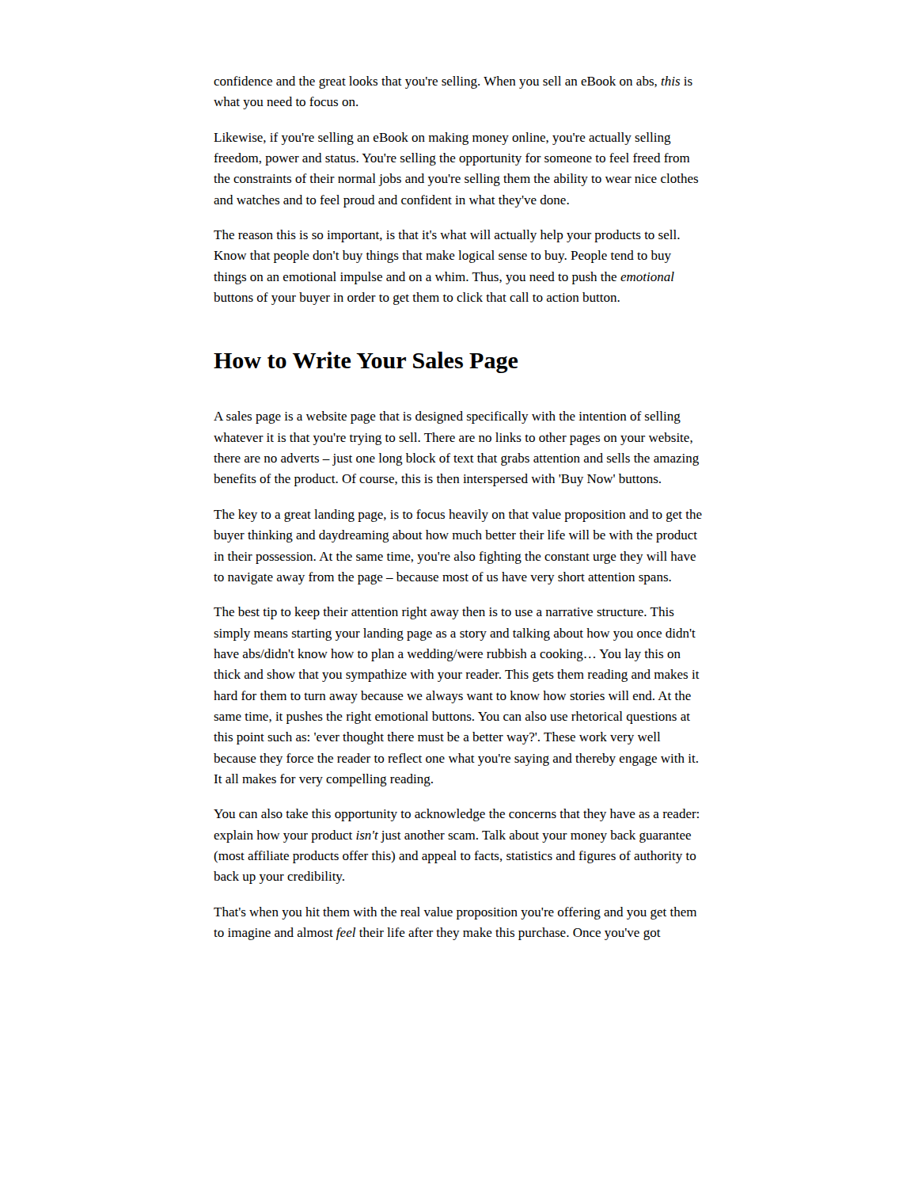confidence and the great looks that you're selling. When you sell an eBook on abs, this is what you need to focus on.
Likewise, if you're selling an eBook on making money online, you're actually selling freedom, power and status. You're selling the opportunity for someone to feel freed from the constraints of their normal jobs and you're selling them the ability to wear nice clothes and watches and to feel proud and confident in what they've done.
The reason this is so important, is that it's what will actually help your products to sell. Know that people don't buy things that make logical sense to buy. People tend to buy things on an emotional impulse and on a whim. Thus, you need to push the emotional buttons of your buyer in order to get them to click that call to action button.
How to Write Your Sales Page
A sales page is a website page that is designed specifically with the intention of selling whatever it is that you're trying to sell. There are no links to other pages on your website, there are no adverts – just one long block of text that grabs attention and sells the amazing benefits of the product. Of course, this is then interspersed with 'Buy Now' buttons.
The key to a great landing page, is to focus heavily on that value proposition and to get the buyer thinking and daydreaming about how much better their life will be with the product in their possession. At the same time, you're also fighting the constant urge they will have to navigate away from the page – because most of us have very short attention spans.
The best tip to keep their attention right away then is to use a narrative structure. This simply means starting your landing page as a story and talking about how you once didn't have abs/didn't know how to plan a wedding/were rubbish a cooking… You lay this on thick and show that you sympathize with your reader. This gets them reading and makes it hard for them to turn away because we always want to know how stories will end. At the same time, it pushes the right emotional buttons. You can also use rhetorical questions at this point such as: 'ever thought there must be a better way?'. These work very well because they force the reader to reflect one what you're saying and thereby engage with it. It all makes for very compelling reading.
You can also take this opportunity to acknowledge the concerns that they have as a reader: explain how your product isn't just another scam. Talk about your money back guarantee (most affiliate products offer this) and appeal to facts, statistics and figures of authority to back up your credibility.
That's when you hit them with the real value proposition you're offering and you get them to imagine and almost feel their life after they make this purchase. Once you've got